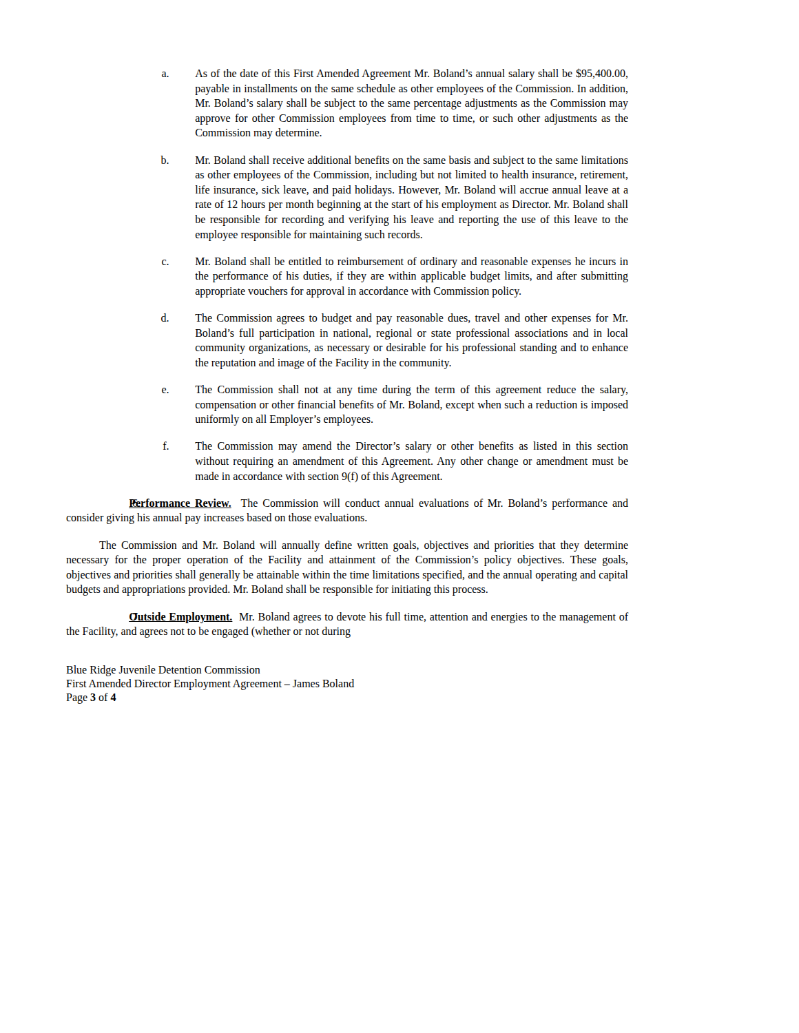As of the date of this First Amended Agreement Mr. Boland’s annual salary shall be $95,400.00, payable in installments on the same schedule as other employees of the Commission. In addition, Mr. Boland’s salary shall be subject to the same percentage adjustments as the Commission may approve for other Commission employees from time to time, or such other adjustments as the Commission may determine.
Mr. Boland shall receive additional benefits on the same basis and subject to the same limitations as other employees of the Commission, including but not limited to health insurance, retirement, life insurance, sick leave, and paid holidays. However, Mr. Boland will accrue annual leave at a rate of 12 hours per month beginning at the start of his employment as Director. Mr. Boland shall be responsible for recording and verifying his leave and reporting the use of this leave to the employee responsible for maintaining such records.
Mr. Boland shall be entitled to reimbursement of ordinary and reasonable expenses he incurs in the performance of his duties, if they are within applicable budget limits, and after submitting appropriate vouchers for approval in accordance with Commission policy.
The Commission agrees to budget and pay reasonable dues, travel and other expenses for Mr. Boland’s full participation in national, regional or state professional associations and in local community organizations, as necessary or desirable for his professional standing and to enhance the reputation and image of the Facility in the community.
The Commission shall not at any time during the term of this agreement reduce the salary, compensation or other financial benefits of Mr. Boland, except when such a reduction is imposed uniformly on all Employer’s employees.
The Commission may amend the Director’s salary or other benefits as listed in this section without requiring an amendment of this Agreement. Any other change or amendment must be made in accordance with section 9(f) of this Agreement.
6. Performance Review. The Commission will conduct annual evaluations of Mr. Boland’s performance and consider giving his annual pay increases based on those evaluations.
The Commission and Mr. Boland will annually define written goals, objectives and priorities that they determine necessary for the proper operation of the Facility and attainment of the Commission’s policy objectives. These goals, objectives and priorities shall generally be attainable within the time limitations specified, and the annual operating and capital budgets and appropriations provided. Mr. Boland shall be responsible for initiating this process.
7. Outside Employment. Mr. Boland agrees to devote his full time, attention and energies to the management of the Facility, and agrees not to be engaged (whether or not during
Blue Ridge Juvenile Detention Commission
First Amended Director Employment Agreement – James Boland
Page 3 of 4